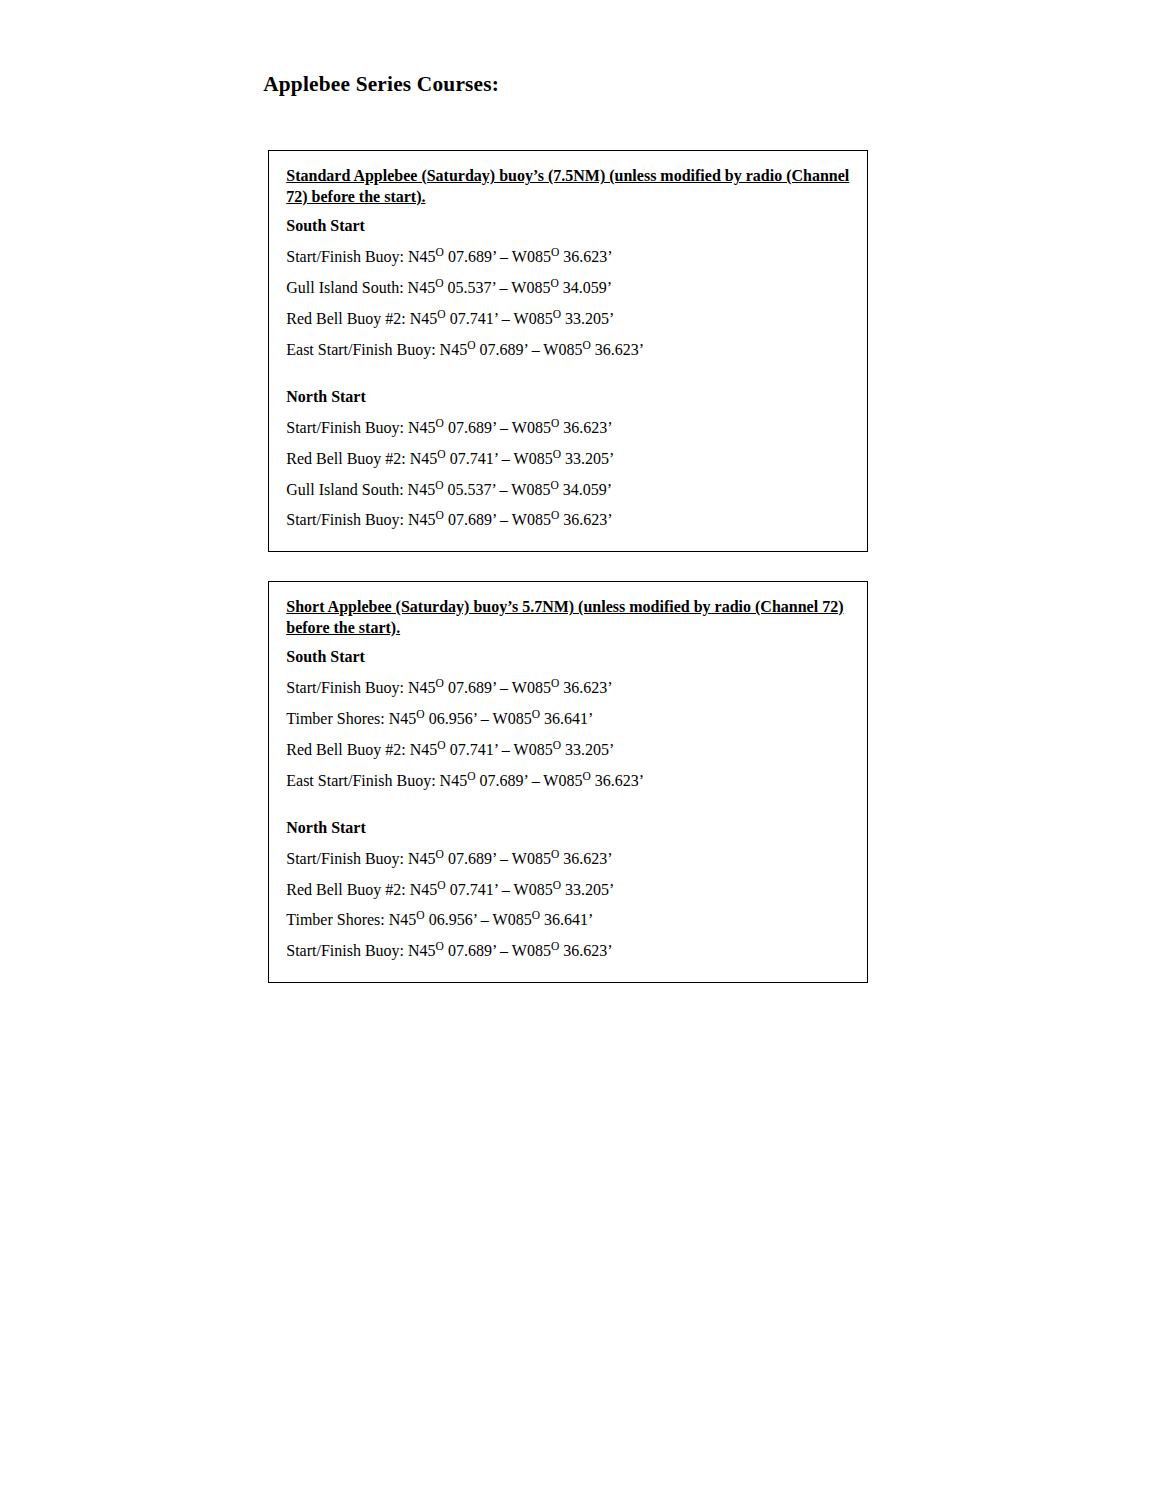Applebee Series Courses:
Standard Applebee (Saturday) buoy’s (7.5NM) (unless modified by radio (Channel 72) before the start).
South Start
Start/Finish Buoy: N45O 07.689’ – W085O 36.623’
Gull Island South: N45O 05.537’ – W085O 34.059’
Red Bell Buoy #2: N45O 07.741’ – W085O 33.205’
East Start/Finish Buoy: N45O 07.689’ – W085O 36.623’
North Start
Start/Finish Buoy: N45O 07.689’ – W085O 36.623’
Red Bell Buoy #2: N45O 07.741’ – W085O 33.205’
Gull Island South: N45O 05.537’ – W085O 34.059’
Start/Finish Buoy: N45O 07.689’ – W085O 36.623’
Short Applebee (Saturday) buoy’s 5.7NM) (unless modified by radio (Channel 72) before the start).
South Start
Start/Finish Buoy: N45O 07.689’ – W085O 36.623’
Timber Shores: N45O 06.956’ – W085O 36.641’
Red Bell Buoy #2: N45O 07.741’ – W085O 33.205’
East Start/Finish Buoy: N45O 07.689’ – W085O 36.623’
North Start
Start/Finish Buoy: N45O 07.689’ – W085O 36.623’
Red Bell Buoy #2: N45O 07.741’ – W085O 33.205’
Timber Shores: N45O 06.956’ – W085O 36.641’
Start/Finish Buoy: N45O 07.689’ – W085O 36.623’